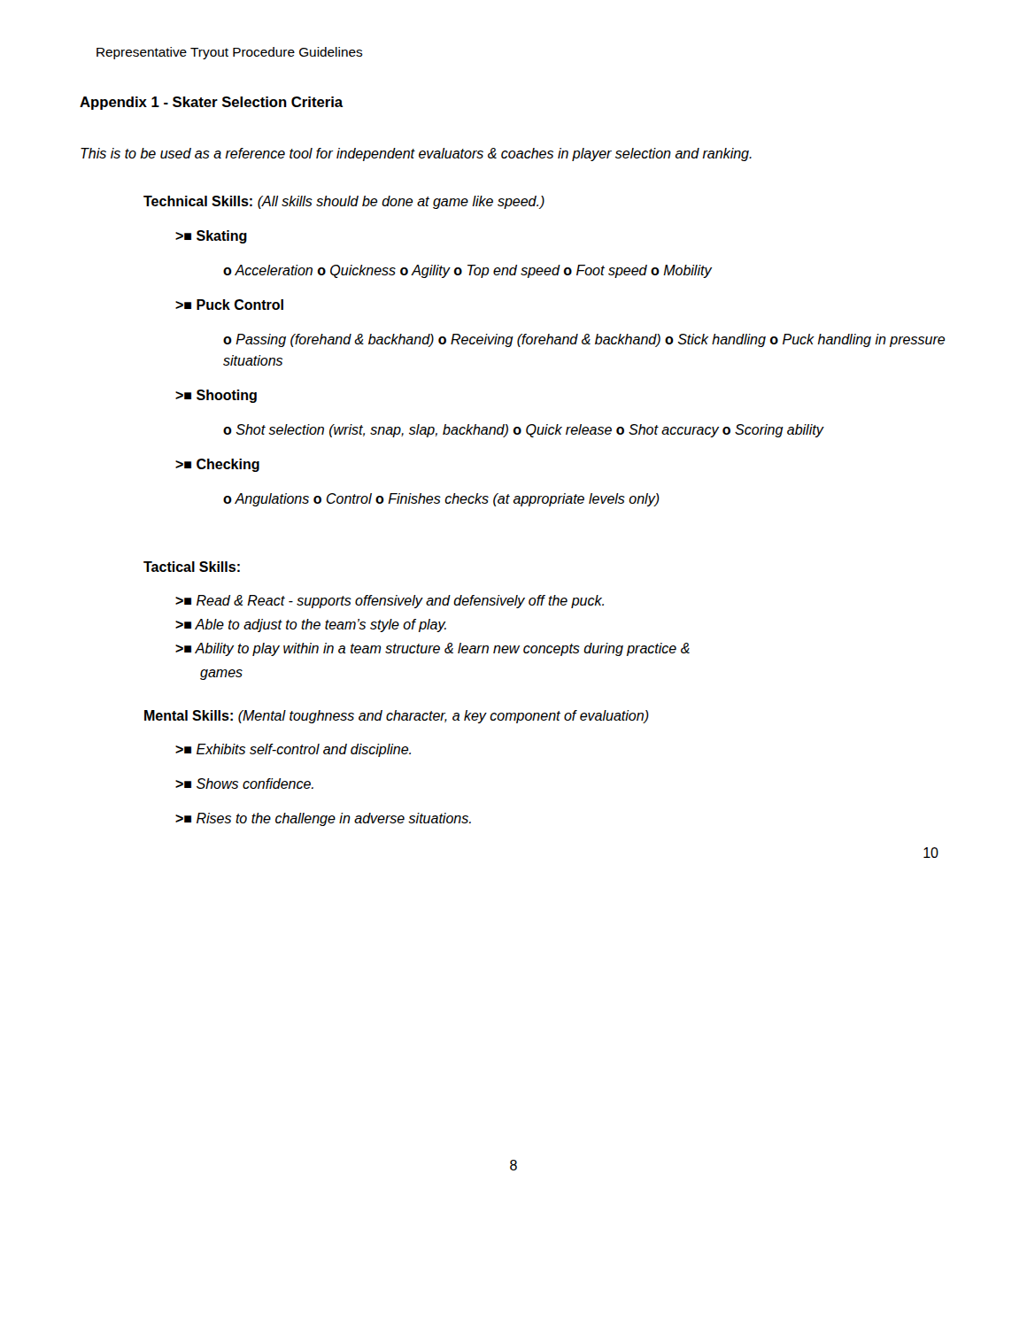Representative Tryout Procedure Guidelines
Appendix 1 - Skater Selection Criteria
This is to be used as a reference tool for independent evaluators & coaches in player selection and ranking.
Technical Skills: (All skills should be done at game like speed.)
>■ Skating
o Acceleration o Quickness o Agility o Top end speed o Foot speed o Mobility
>■ Puck Control
o Passing (forehand & backhand) o Receiving (forehand & backhand) o Stick handling o Puck handling in pressure situations
>■ Shooting
o Shot selection (wrist, snap, slap, backhand) o Quick release o Shot accuracy o Scoring ability
>■ Checking
o Angulations o Control o Finishes checks (at appropriate levels only)
Tactical Skills:
>■ Read & React - supports offensively and defensively off the puck.
>■ Able to adjust to the team’s style of play.
>■ Ability to play within in a team structure & learn new concepts during practice &
games
Mental Skills: (Mental toughness and character, a key component of evaluation)
>■ Exhibits self-control and discipline.
>■ Shows confidence.
>■ Rises to the challenge in adverse situations.
10
8